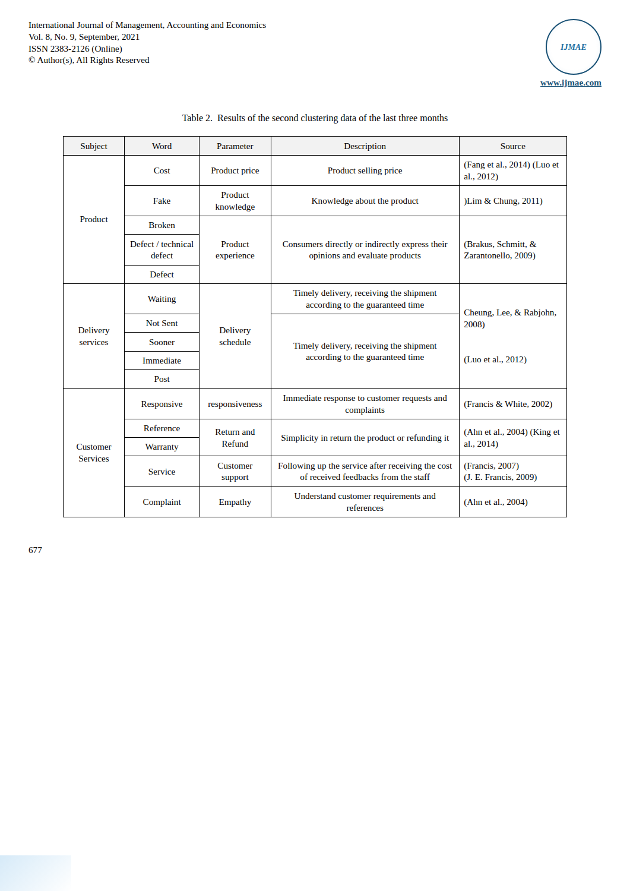International Journal of Management, Accounting and Economics
Vol. 8, No. 9, September, 2021
ISSN 2383-2126 (Online)
© Author(s), All Rights Reserved
IJMAE
www.ijmae.com
Table 2. Results of the second clustering data of the last three months
| Subject | Word | Parameter | Description | Source |
| --- | --- | --- | --- | --- |
| Product | Cost | Product price | Product selling price | (Fang et al., 2014) (Luo et al., 2012) |
| Fake | Product knowledge | Knowledge about the product | )Lim & Chung, 2011) |
| Broken | Product experience | Consumers directly or indirectly express their opinions and evaluate products | (Brakus, Schmitt, & Zarantonello, 2009) |
| Defect / technical defect |
| Defect |
| Delivery services | Waiting | Delivery schedule | Timely delivery, receiving the shipment according to the guaranteed time | Cheung, Lee, & Rabjohn, 2008) (Luo et al., 2012) |
| Not Sent | Timely delivery, receiving the shipment according to the guaranteed time |
| Sooner |
| Immediate |
| Post |
| Customer Services | Responsive | responsiveness | Immediate response to customer requests and complaints | (Francis & White, 2002) |
| Reference | Return and Refund | Simplicity in return the product or refunding it | (Ahn et al., 2004) (King et al., 2014) |
| Warranty |
| Service | Customer support | Following up the service after receiving the cost of received feedbacks from the staff | (Francis, 2007) (J. E. Francis, 2009) |
| Complaint | Empathy | Understand customer requirements and references | (Ahn et al., 2004) |
677